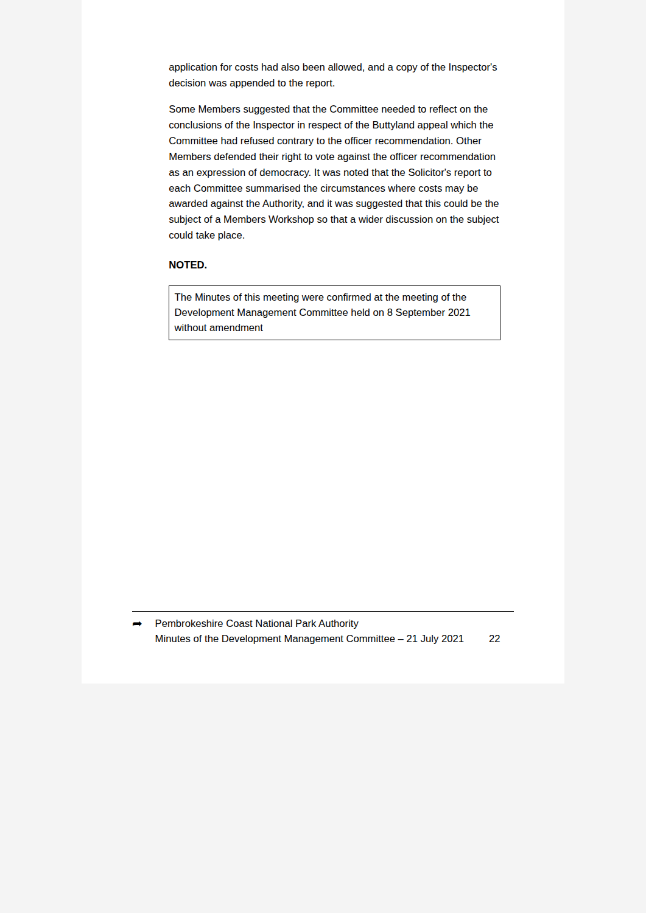application for costs had also been allowed, and a copy of the Inspector's decision was appended to the report.
Some Members suggested that the Committee needed to reflect on the conclusions of the Inspector in respect of the Buttyland appeal which the Committee had refused contrary to the officer recommendation. Other Members defended their right to vote against the officer recommendation as an expression of democracy. It was noted that the Solicitor's report to each Committee summarised the circumstances where costs may be awarded against the Authority, and it was suggested that this could be the subject of a Members Workshop so that a wider discussion on the subject could take place.
NOTED.
The Minutes of this meeting were confirmed at the meeting of the Development Management Committee held on 8 September 2021 without amendment
➦
Pembrokeshire Coast National Park Authority
Minutes of the Development Management Committee – 21 July 2021 22